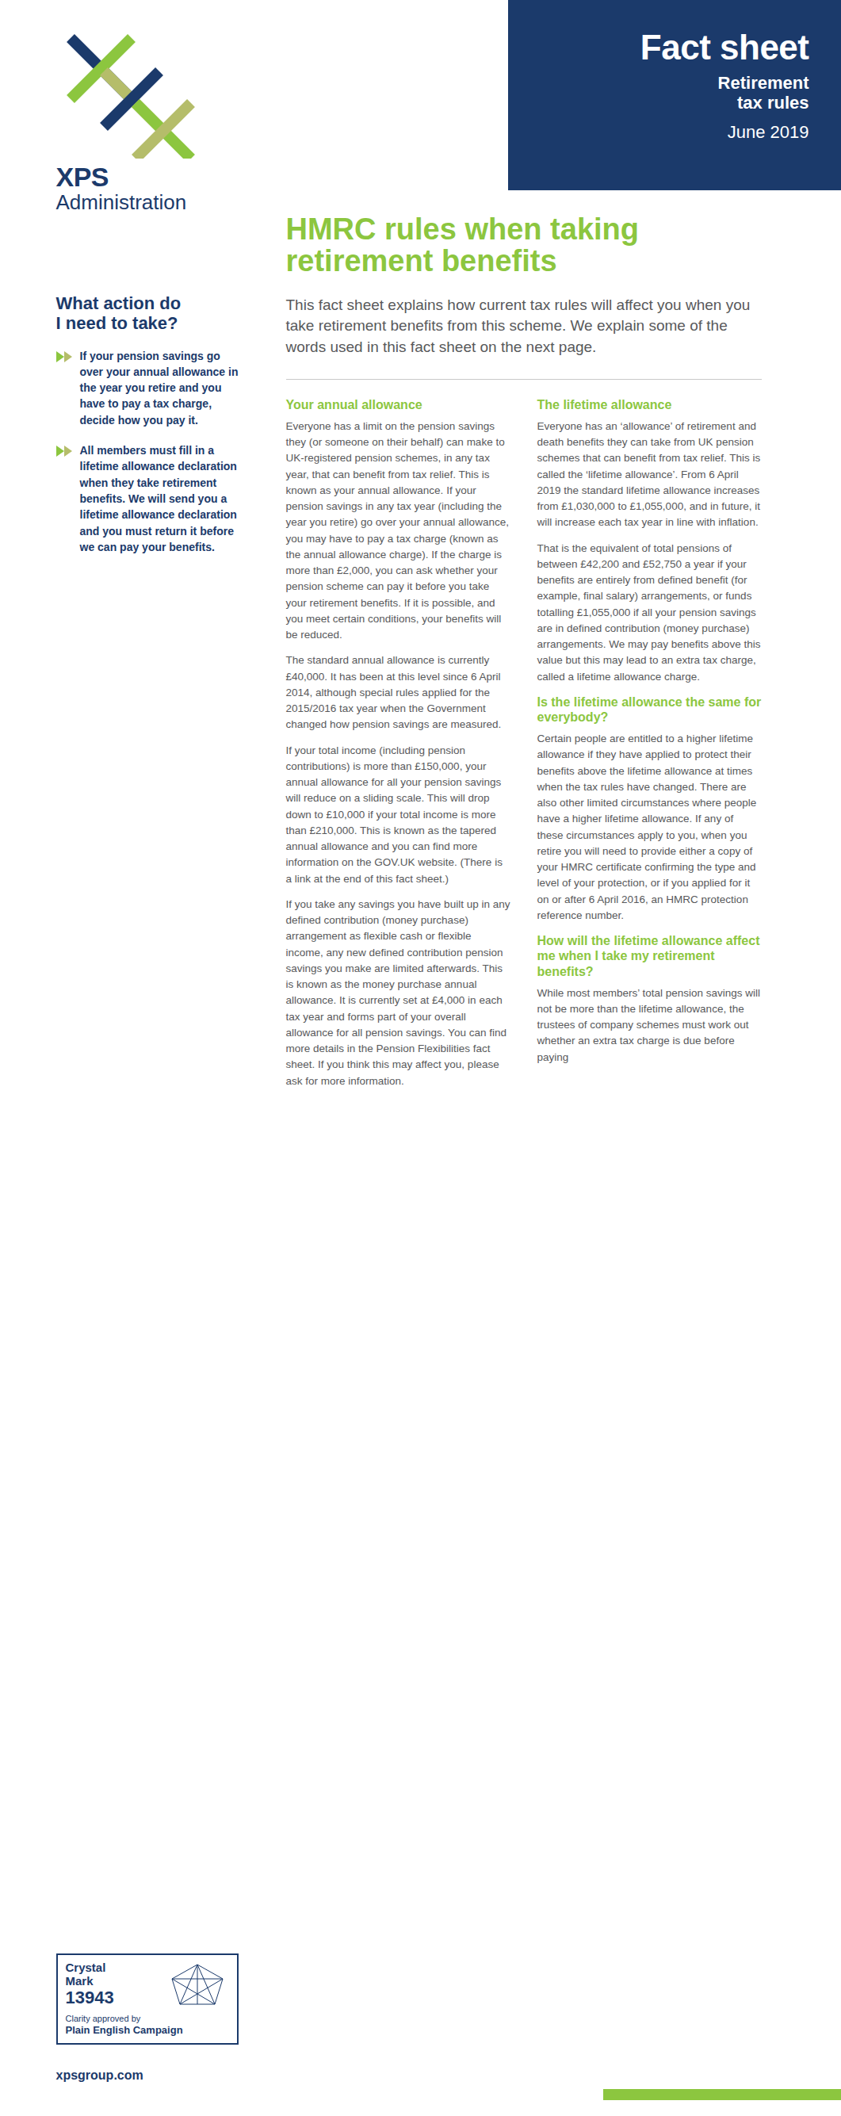Fact sheet
Retirement
tax rules
June 2019
XPS Administration
HMRC rules when taking
retirement benefits
This fact sheet explains how current tax rules will affect you when you take retirement benefits from this scheme. We explain some of the words used in this fact sheet on the next page.
Your annual allowance
Everyone has a limit on the pension savings they (or someone on their behalf) can make to UK-registered pension schemes, in any tax year, that can benefit from tax relief. This is known as your annual allowance. If your pension savings in any tax year (including the year you retire) go over your annual allowance, you may have to pay a tax charge (known as the annual allowance charge). If the charge is more than £2,000, you can ask whether your pension scheme can pay it before you take your retirement benefits. If it is possible, and you meet certain conditions, your benefits will be reduced.
The standard annual allowance is currently £40,000. It has been at this level since 6 April 2014, although special rules applied for the 2015/2016 tax year when the Government changed how pension savings are measured.
If your total income (including pension contributions) is more than £150,000, your annual allowance for all your pension savings will reduce on a sliding scale. This will drop down to £10,000 if your total income is more than £210,000. This is known as the tapered annual allowance and you can find more information on the GOV.UK website. (There is a link at the end of this fact sheet.)
If you take any savings you have built up in any defined contribution (money purchase) arrangement as flexible cash or flexible income, any new defined contribution pension savings you make are limited afterwards. This is known as the money purchase annual allowance. It is currently set at £4,000 in each tax year and forms part of your overall allowance for all pension savings. You can find more details in the Pension Flexibilities fact sheet. If you think this may affect you, please ask for more information.
The lifetime allowance
Everyone has an ‘allowance’ of retirement and death benefits they can take from UK pension schemes that can benefit from tax relief. This is called the ‘lifetime allowance’. From 6 April 2019 the standard lifetime allowance increases from £1,030,000 to £1,055,000, and in future, it will increase each tax year in line with inflation.
That is the equivalent of total pensions of between £42,200 and £52,750 a year if your benefits are entirely from defined benefit (for example, final salary) arrangements, or funds totalling £1,055,000 if all your pension savings are in defined contribution (money purchase) arrangements. We may pay benefits above this value but this may lead to an extra tax charge, called a lifetime allowance charge.
Is the lifetime allowance the same for everybody?
Certain people are entitled to a higher lifetime allowance if they have applied to protect their benefits above the lifetime allowance at times when the tax rules have changed. There are also other limited circumstances where people have a higher lifetime allowance. If any of these circumstances apply to you, when you retire you will need to provide either a copy of your HMRC certificate confirming the type and level of your protection, or if you applied for it on or after 6 April 2016, an HMRC protection reference number.
How will the lifetime allowance affect me when I take my retirement benefits?
While most members’ total pension savings will not be more than the lifetime allowance, the trustees of company schemes must work out whether an extra tax charge is due before paying
What action do
I need to take?
If your pension savings go over your annual allowance in the year you retire and you have to pay a tax charge, decide how you pay it.
All members must fill in a lifetime allowance declaration when they take retirement benefits. We will send you a lifetime allowance declaration and you must return it before we can pay your benefits.
Crystal
Mark
13943
Clarity approved by Plain English Campaign
xpsgroup.com